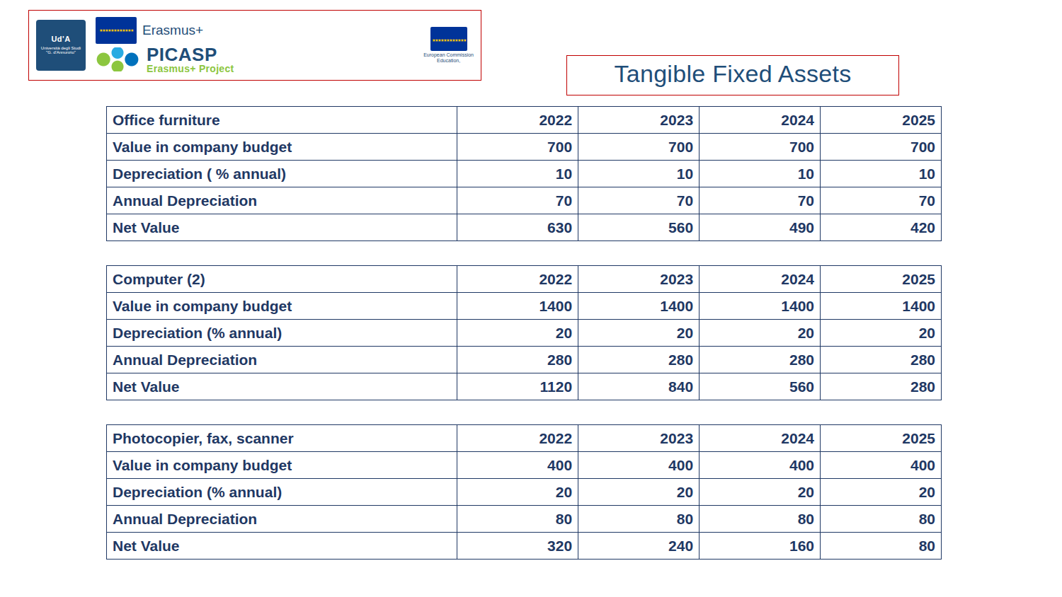Ud'AUniversità degli Studi
"G. d'Annunzio"
Erasmus+
PICASP Erasmus+ Project
European Commission
Education,
Tangible Fixed Assets
| Office furniture | 2022 | 2023 | 2024 | 2025 |
| --- | --- | --- | --- | --- |
| Value in company budget | 700 | 700 | 700 | 700 |
| Depreciation ( % annual) | 10 | 10 | 10 | 10 |
| Annual Depreciation | 70 | 70 | 70 | 70 |
| Net Value | 630 | 560 | 490 | 420 |
| Computer (2) | 2022 | 2023 | 2024 | 2025 |
| --- | --- | --- | --- | --- |
| Value in company budget | 1400 | 1400 | 1400 | 1400 |
| Depreciation (% annual) | 20 | 20 | 20 | 20 |
| Annual Depreciation | 280 | 280 | 280 | 280 |
| Net Value | 1120 | 840 | 560 | 280 |
| Photocopier, fax, scanner | 2022 | 2023 | 2024 | 2025 |
| --- | --- | --- | --- | --- |
| Value in company budget | 400 | 400 | 400 | 400 |
| Depreciation (% annual) | 20 | 20 | 20 | 20 |
| Annual Depreciation | 80 | 80 | 80 | 80 |
| Net Value | 320 | 240 | 160 | 80 |